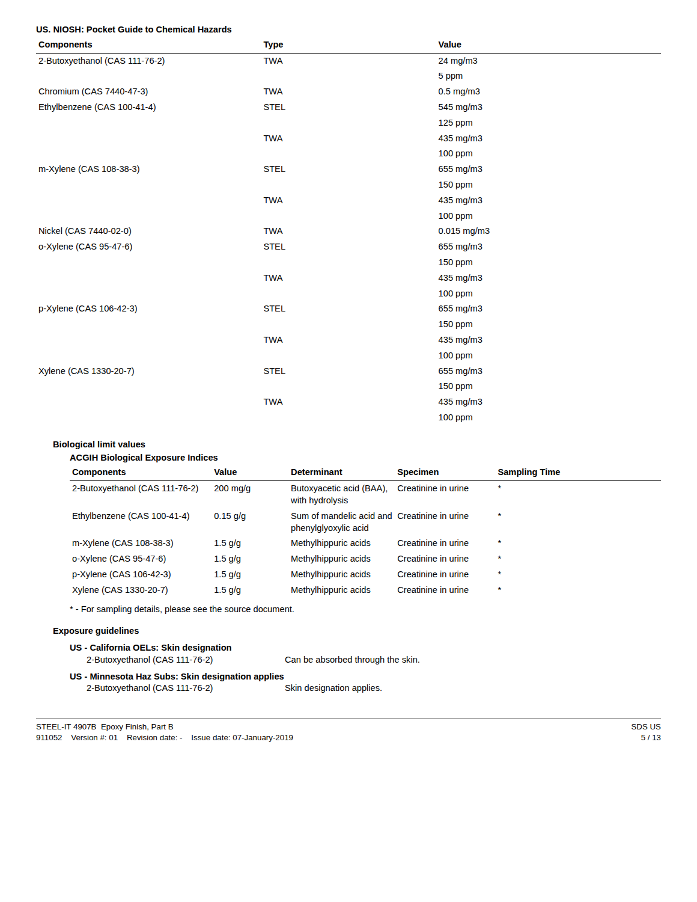US. NIOSH: Pocket Guide to Chemical Hazards
| Components | Type | Value |
| --- | --- | --- |
| 2-Butoxyethanol (CAS 111-76-2) | TWA | 24 mg/m3 |
| | | 5 ppm |
| Chromium (CAS 7440-47-3) | TWA | 0.5 mg/m3 |
| Ethylbenzene (CAS 100-41-4) | STEL | 545 mg/m3 |
| | | 125 ppm |
| | TWA | 435 mg/m3 |
| | | 100 ppm |
| m-Xylene (CAS 108-38-3) | STEL | 655 mg/m3 |
| | | 150 ppm |
| | TWA | 435 mg/m3 |
| | | 100 ppm |
| Nickel (CAS 7440-02-0) | TWA | 0.015 mg/m3 |
| o-Xylene (CAS 95-47-6) | STEL | 655 mg/m3 |
| | | 150 ppm |
| | TWA | 435 mg/m3 |
| | | 100 ppm |
| p-Xylene (CAS 106-42-3) | STEL | 655 mg/m3 |
| | | 150 ppm |
| | TWA | 435 mg/m3 |
| | | 100 ppm |
| Xylene (CAS 1330-20-7) | STEL | 655 mg/m3 |
| | | 150 ppm |
| | TWA | 435 mg/m3 |
| | | 100 ppm |
Biological limit values
ACGIH Biological Exposure Indices
| Components | Value | Determinant | Specimen | Sampling Time |
| --- | --- | --- | --- | --- |
| 2-Butoxyethanol (CAS 111-76-2) | 200 mg/g | Butoxyacetic acid (BAA), with hydrolysis | Creatinine in urine | * |
| Ethylbenzene (CAS 100-41-4) | 0.15 g/g | Sum of mandelic acid and phenylglyoxylic acid | Creatinine in urine | * |
| m-Xylene (CAS 108-38-3) | 1.5 g/g | Methylhippuric acids | Creatinine in urine | * |
| o-Xylene (CAS 95-47-6) | 1.5 g/g | Methylhippuric acids | Creatinine in urine | * |
| p-Xylene (CAS 106-42-3) | 1.5 g/g | Methylhippuric acids | Creatinine in urine | * |
| Xylene (CAS 1330-20-7) | 1.5 g/g | Methylhippuric acids | Creatinine in urine | * |
* - For sampling details, please see the source document.
Exposure guidelines
US - California OELs: Skin designation
2-Butoxyethanol (CAS 111-76-2) Can be absorbed through the skin.
US - Minnesota Haz Subs: Skin designation applies
2-Butoxyethanol (CAS 111-76-2) Skin designation applies.
STEEL-IT 4907B Epoxy Finish, Part B
911052 Version #: 01 Revision date: - Issue date: 07-January-2019
SDS US
5 / 13